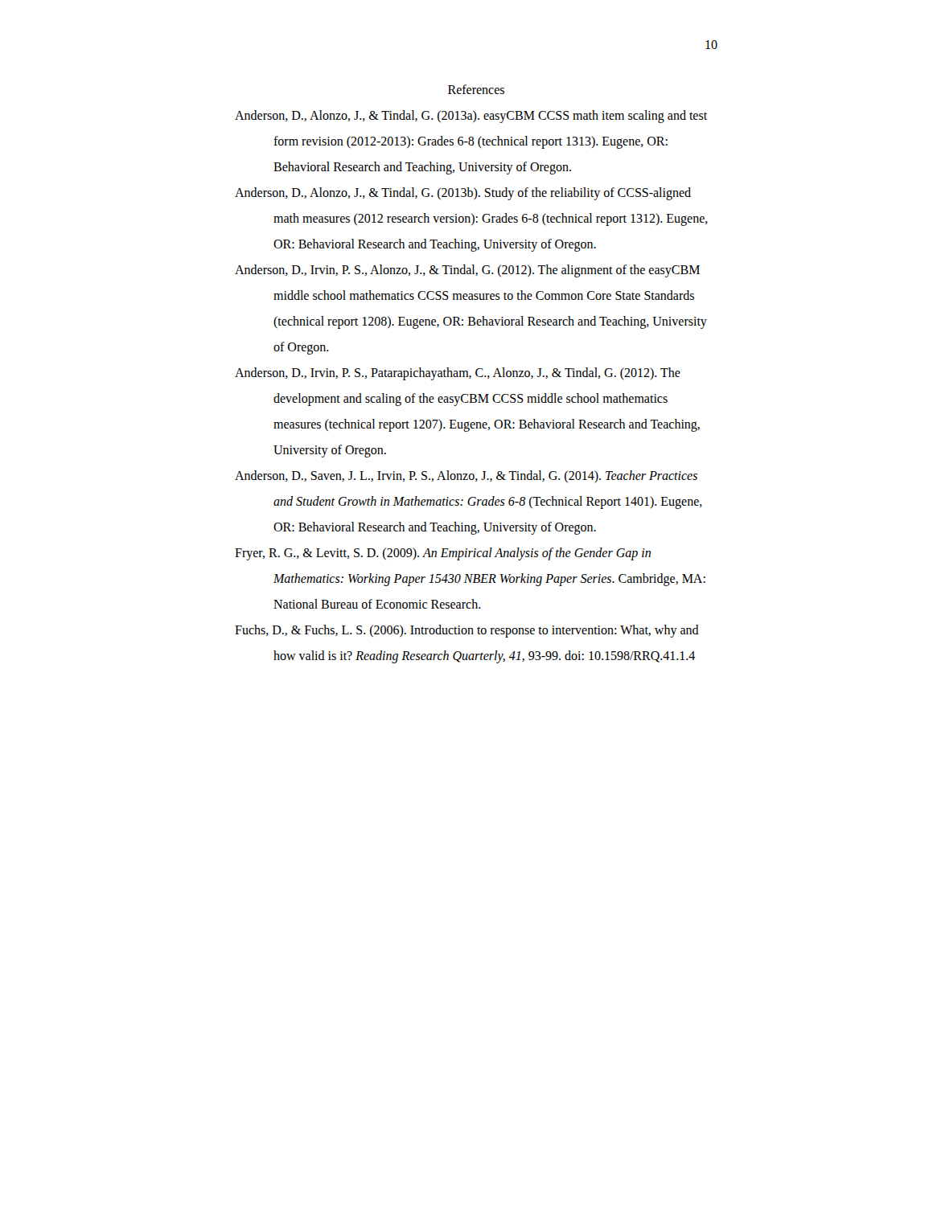10
References
Anderson, D., Alonzo, J., & Tindal, G. (2013a). easyCBM CCSS math item scaling and test form revision (2012-2013): Grades 6-8 (technical report 1313). Eugene, OR: Behavioral Research and Teaching, University of Oregon.
Anderson, D., Alonzo, J., & Tindal, G. (2013b). Study of the reliability of CCSS-aligned math measures (2012 research version): Grades 6-8 (technical report 1312). Eugene, OR: Behavioral Research and Teaching, University of Oregon.
Anderson, D., Irvin, P. S., Alonzo, J., & Tindal, G. (2012). The alignment of the easyCBM middle school mathematics CCSS measures to the Common Core State Standards (technical report 1208). Eugene, OR: Behavioral Research and Teaching, University of Oregon.
Anderson, D., Irvin, P. S., Patarapichayatham, C., Alonzo, J., & Tindal, G. (2012). The development and scaling of the easyCBM CCSS middle school mathematics measures (technical report 1207). Eugene, OR: Behavioral Research and Teaching, University of Oregon.
Anderson, D., Saven, J. L., Irvin, P. S., Alonzo, J., & Tindal, G. (2014). Teacher Practices and Student Growth in Mathematics: Grades 6-8 (Technical Report 1401). Eugene, OR: Behavioral Research and Teaching, University of Oregon.
Fryer, R. G., & Levitt, S. D. (2009). An Empirical Analysis of the Gender Gap in Mathematics: Working Paper 15430 NBER Working Paper Series. Cambridge, MA: National Bureau of Economic Research.
Fuchs, D., & Fuchs, L. S. (2006). Introduction to response to intervention: What, why and how valid is it? Reading Research Quarterly, 41, 93-99. doi: 10.1598/RRQ.41.1.4